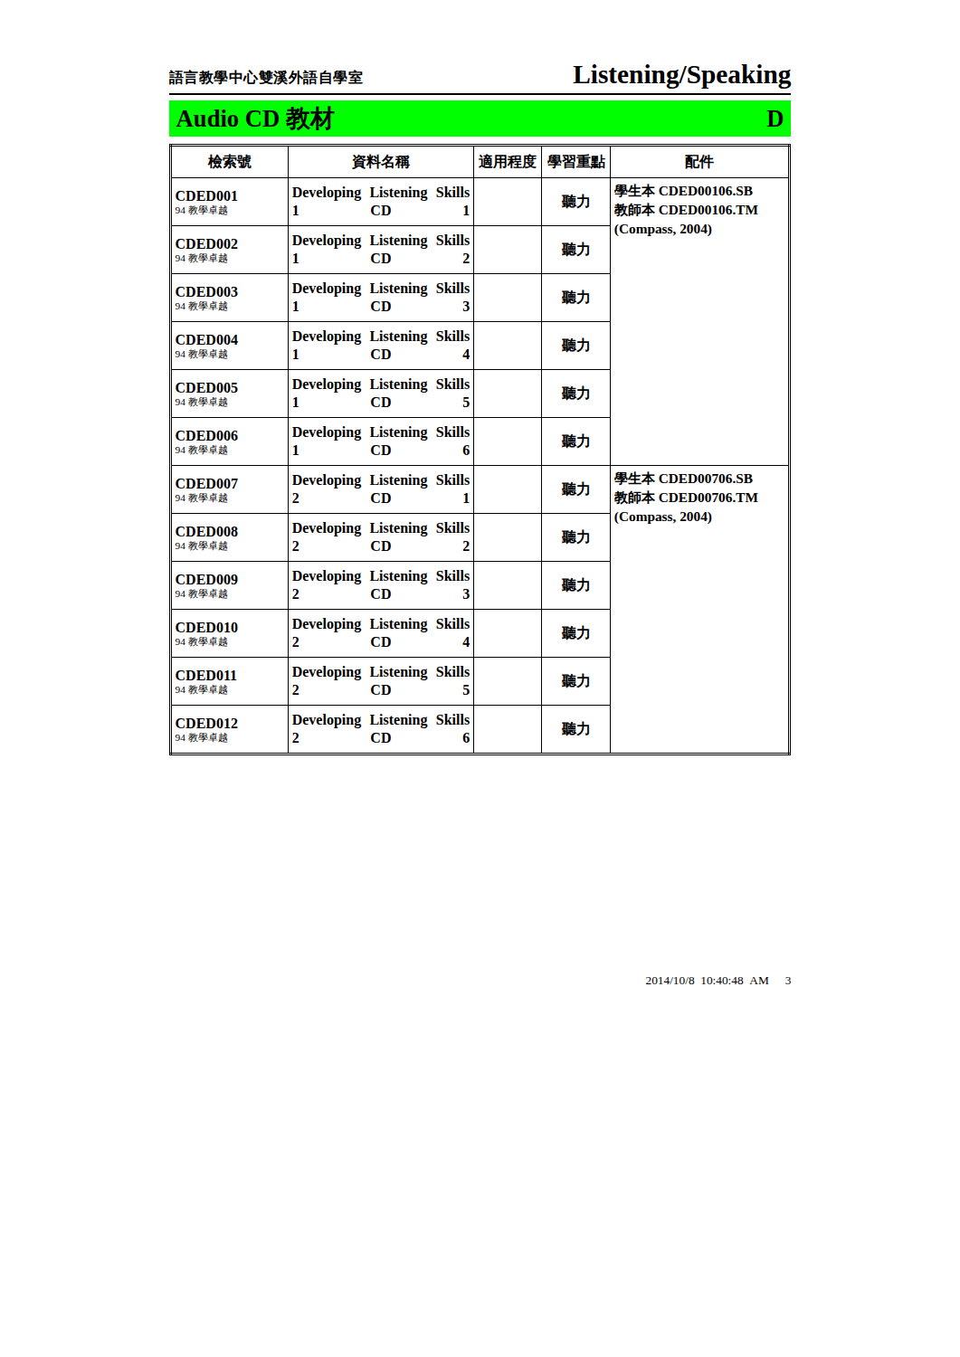語言教學中心雙溪外語自學室
Listening/Speaking
Audio CD 教材
D
| 檢索號 | 資料名稱 | 適用程度 | 學習重點 | 配件 |
| --- | --- | --- | --- | --- |
| CDED001 94 教學卓越 | Developing Listening Skills 1 CD 1 | | 聽力 | 學生本 CDED00106.SB 教師本 CDED00106.TM (Compass, 2004) |
| CDED002 94 教學卓越 | Developing Listening Skills 1 CD 2 | | 聽力 |
| CDED003 94 教學卓越 | Developing Listening Skills 1 CD 3 | | 聽力 |
| CDED004 94 教學卓越 | Developing Listening Skills 1 CD 4 | | 聽力 |
| CDED005 94 教學卓越 | Developing Listening Skills 1 CD 5 | | 聽力 |
| CDED006 94 教學卓越 | Developing Listening Skills 1 CD 6 | | 聽力 |
| CDED007 94 教學卓越 | Developing Listening Skills 2 CD 1 | | 聽力 | 學生本 CDED00706.SB 教師本 CDED00706.TM (Compass, 2004) |
| CDED008 94 教學卓越 | Developing Listening Skills 2 CD 2 | | 聽力 |
| CDED009 94 教學卓越 | Developing Listening Skills 2 CD 3 | | 聽力 |
| CDED010 94 教學卓越 | Developing Listening Skills 2 CD 4 | | 聽力 |
| CDED011 94 教學卓越 | Developing Listening Skills 2 CD 5 | | 聽力 |
| CDED012 94 教學卓越 | Developing Listening Skills 2 CD 6 | | 聽力 |
2014/10/8 10:40:48 AM3